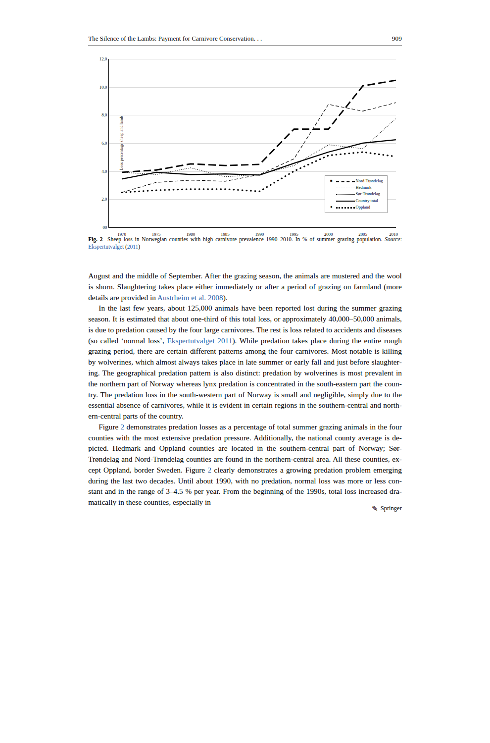The Silence of the Lambs: Payment for Carnivore Conservation. . . 909
Loss percentage sheep and lamb
12,0
10,0
8,0
6,0
4,0
2,0
00
1970
1975
1980
1985
1990
1995
2000
2005
2010
| ■ | | Nord-Trøndelag |
| | | Hedmark |
| | | Sør-Trøndelag |
| | | Country total |
| ● | | Oppland |
Fig. 2 Sheep loss in Norwegian counties with high carnivore prevalence 1990–2010. In % of summer grazing population. Source: Ekspertutvalget (2011)
August and the middle of September. After the grazing season, the animals are mustered and the wool is shorn. Slaughtering takes place either immediately or after a period of grazing on farmland (more details are provided in Austrheim et al. 2008).
In the last few years, about 125,000 animals have been reported lost during the summer grazing season. It is estimated that about one-third of this total loss, or approximately 40,000–50,000 animals, is due to predation caused by the four large carnivores. The rest is loss related to accidents and diseases (so called ‘normal loss’, Ekspertutvalget 2011). While predation takes place during the entire rough grazing period, there are certain different patterns among the four carnivores. Most notable is killing by wolverines, which almost always takes place in late summer or early fall and just before slaughtering. The geographical predation pattern is also distinct: predation by wolverines is most prevalent in the northern part of Norway whereas lynx predation is concentrated in the south-eastern part the country. The predation loss in the south-western part of Norway is small and negligible, simply due to the essential absence of carnivores, while it is evident in certain regions in the southern-central and northern-central parts of the country.
Figure 2 demonstrates predation losses as a percentage of total summer grazing animals in the four counties with the most extensive predation pressure. Additionally, the national county average is depicted. Hedmark and Oppland counties are located in the southern-central part of Norway; Sør-Trøndelag and Nord-Trøndelag counties are found in the northern-central area. All these counties, except Oppland, border Sweden. Figure 2 clearly demonstrates a growing predation problem emerging during the last two decades. Until about 1990, with no predation, normal loss was more or less constant and in the range of 3–4.5 % per year. From the beginning of the 1990s, total loss increased dramatically in these counties, especially in
✎ Springer